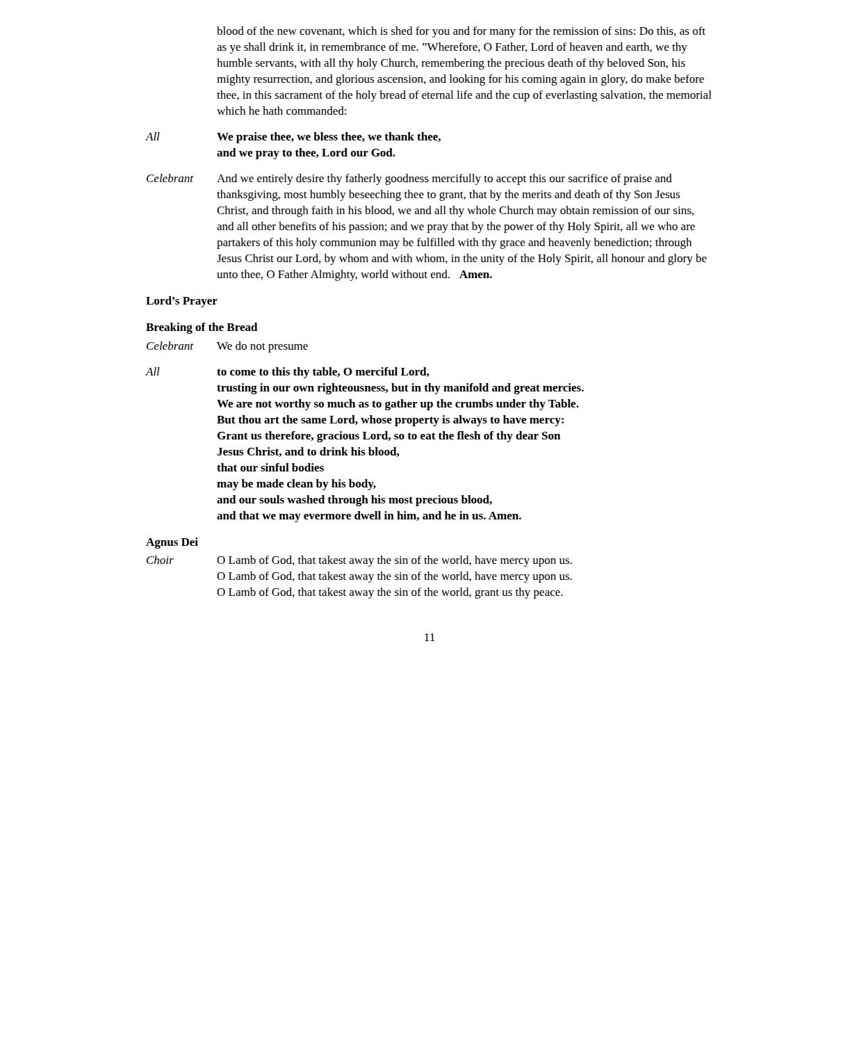blood of the new covenant, which is shed for you and for many for the remission of sins: Do this, as oft as ye shall drink it, in remembrance of me. ”Wherefore, O Father, Lord of heaven and earth, we thy humble servants, with all thy holy Church, remembering the precious death of thy beloved Son, his mighty resurrection, and glorious ascension, and looking for his coming again in glory, do make before thee, in this sacrament of the holy bread of eternal life and the cup of everlasting salvation, the memorial which he hath commanded:
All
We praise thee, we bless thee, we thank thee,
and we pray to thee, Lord our God.
Celebrant
And we entirely desire thy fatherly goodness mercifully to accept this our sacrifice of praise and thanksgiving, most humbly beseeching thee to grant, that by the merits and death of thy Son Jesus Christ, and through faith in his blood, we and all thy whole Church may obtain remission of our sins, and all other benefits of his passion; and we pray that by the power of thy Holy Spirit, all we who are partakers of this holy communion may be fulfilled with thy grace and heavenly benediction; through Jesus Christ our Lord, by whom and with whom, in the unity of the Holy Spirit, all honour and glory be unto thee, O Father Almighty, world without end. Amen.
Lord’s Prayer
Breaking of the Bread
Celebrant
We do not presume
All
to come to this thy table, O merciful Lord,
trusting in our own righteousness, but in thy manifold and great mercies.
We are not worthy so much as to gather up the crumbs under thy Table.
But thou art the same Lord, whose property is always to have mercy:
Grant us therefore, gracious Lord, so to eat the flesh of thy dear Son
Jesus Christ, and to drink his blood,
that our sinful bodies
may be made clean by his body,
and our souls washed through his most precious blood,
and that we may evermore dwell in him, and he in us. Amen.
Agnus Dei
Choir
O Lamb of God, that takest away the sin of the world, have mercy upon us.
O Lamb of God, that takest away the sin of the world, have mercy upon us.
O Lamb of God, that takest away the sin of the world, grant us thy peace.
11